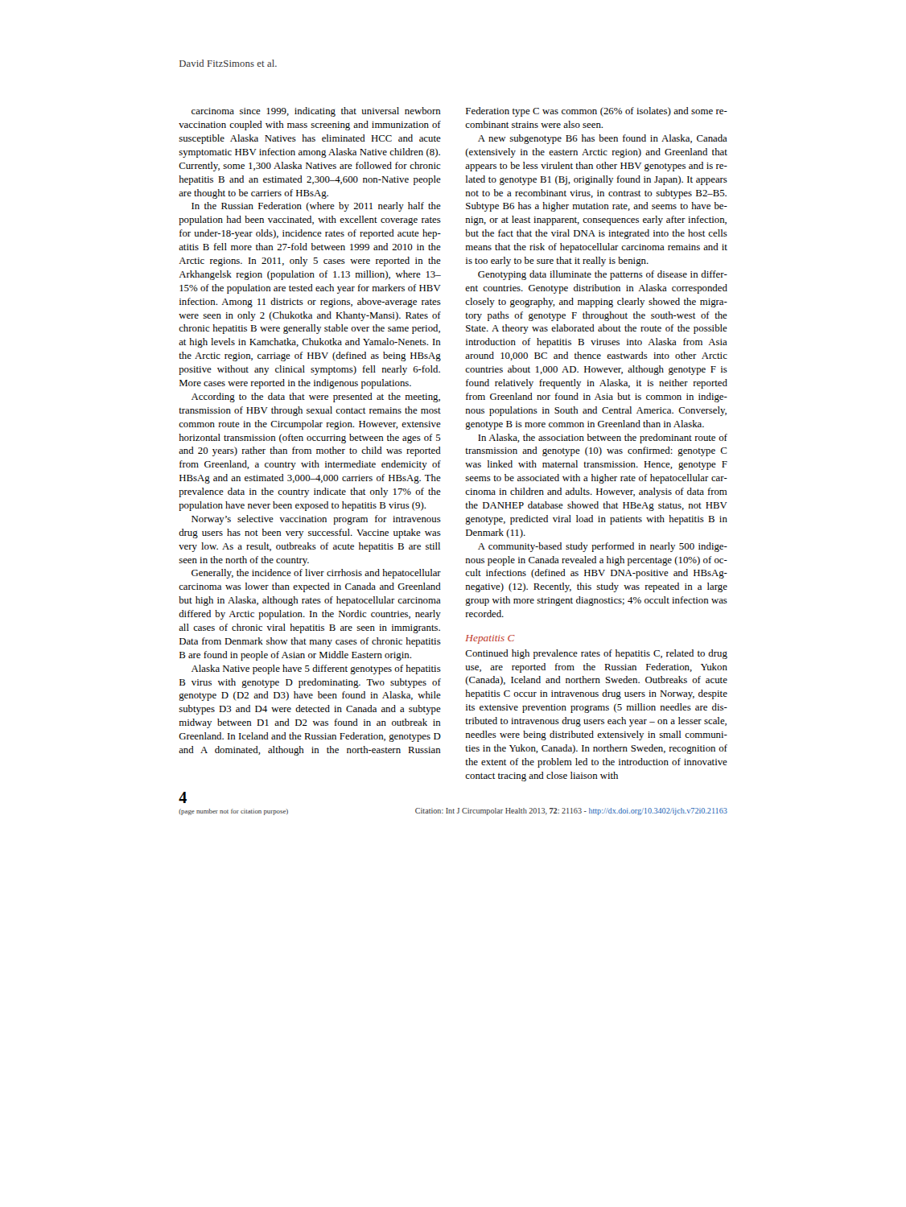David FitzSimons et al.
carcinoma since 1999, indicating that universal newborn vaccination coupled with mass screening and immunization of susceptible Alaska Natives has eliminated HCC and acute symptomatic HBV infection among Alaska Native children (8). Currently, some 1,300 Alaska Natives are followed for chronic hepatitis B and an estimated 2,300–4,600 non-Native people are thought to be carriers of HBsAg.
In the Russian Federation (where by 2011 nearly half the population had been vaccinated, with excellent coverage rates for under-18-year olds), incidence rates of reported acute hepatitis B fell more than 27-fold between 1999 and 2010 in the Arctic regions. In 2011, only 5 cases were reported in the Arkhangelsk region (population of 1.13 million), where 13–15% of the population are tested each year for markers of HBV infection. Among 11 districts or regions, above-average rates were seen in only 2 (Chukotka and Khanty-Mansi). Rates of chronic hepatitis B were generally stable over the same period, at high levels in Kamchatka, Chukotka and Yamalo-Nenets. In the Arctic region, carriage of HBV (defined as being HBsAg positive without any clinical symptoms) fell nearly 6-fold. More cases were reported in the indigenous populations.
According to the data that were presented at the meeting, transmission of HBV through sexual contact remains the most common route in the Circumpolar region. However, extensive horizontal transmission (often occurring between the ages of 5 and 20 years) rather than from mother to child was reported from Greenland, a country with intermediate endemicity of HBsAg and an estimated 3,000–4,000 carriers of HBsAg. The prevalence data in the country indicate that only 17% of the population have never been exposed to hepatitis B virus (9).
Norway’s selective vaccination program for intravenous drug users has not been very successful. Vaccine uptake was very low. As a result, outbreaks of acute hepatitis B are still seen in the north of the country.
Generally, the incidence of liver cirrhosis and hepatocellular carcinoma was lower than expected in Canada and Greenland but high in Alaska, although rates of hepatocellular carcinoma differed by Arctic population. In the Nordic countries, nearly all cases of chronic viral hepatitis B are seen in immigrants. Data from Denmark show that many cases of chronic hepatitis B are found in people of Asian or Middle Eastern origin.
Alaska Native people have 5 different genotypes of hepatitis B virus with genotype D predominating. Two subtypes of genotype D (D2 and D3) have been found in Alaska, while subtypes D3 and D4 were detected in Canada and a subtype midway between D1 and D2 was found in an outbreak in Greenland. In Iceland and the Russian Federation, genotypes D and A dominated, although in the north-eastern Russian Federation type C was common (26% of isolates) and some recombinant strains were also seen.
A new subgenotype B6 has been found in Alaska, Canada (extensively in the eastern Arctic region) and Greenland that appears to be less virulent than other HBV genotypes and is related to genotype B1 (Bj, originally found in Japan). It appears not to be a recombinant virus, in contrast to subtypes B2–B5. Subtype B6 has a higher mutation rate, and seems to have benign, or at least inapparent, consequences early after infection, but the fact that the viral DNA is integrated into the host cells means that the risk of hepatocellular carcinoma remains and it is too early to be sure that it really is benign.
Genotyping data illuminate the patterns of disease in different countries. Genotype distribution in Alaska corresponded closely to geography, and mapping clearly showed the migratory paths of genotype F throughout the south-west of the State. A theory was elaborated about the route of the possible introduction of hepatitis B viruses into Alaska from Asia around 10,000 BC and thence eastwards into other Arctic countries about 1,000 AD. However, although genotype F is found relatively frequently in Alaska, it is neither reported from Greenland nor found in Asia but is common in indigenous populations in South and Central America. Conversely, genotype B is more common in Greenland than in Alaska.
In Alaska, the association between the predominant route of transmission and genotype (10) was confirmed: genotype C was linked with maternal transmission. Hence, genotype F seems to be associated with a higher rate of hepatocellular carcinoma in children and adults. However, analysis of data from the DANHEP database showed that HBeAg status, not HBV genotype, predicted viral load in patients with hepatitis B in Denmark (11).
A community-based study performed in nearly 500 indigenous people in Canada revealed a high percentage (10%) of occult infections (defined as HBV DNA-positive and HBsAg-negative) (12). Recently, this study was repeated in a large group with more stringent diagnostics; 4% occult infection was recorded.
Hepatitis C
Continued high prevalence rates of hepatitis C, related to drug use, are reported from the Russian Federation, Yukon (Canada), Iceland and northern Sweden. Outbreaks of acute hepatitis C occur in intravenous drug users in Norway, despite its extensive prevention programs (5 million needles are distributed to intravenous drug users each year – on a lesser scale, needles were being distributed extensively in small communities in the Yukon, Canada). In northern Sweden, recognition of the extent of the problem led to the introduction of innovative contact tracing and close liaison with
4
(page number not for citation purpose)
Citation: Int J Circumpolar Health 2013, 72: 21163 - http://dx.doi.org/10.3402/ijch.v72i0.21163